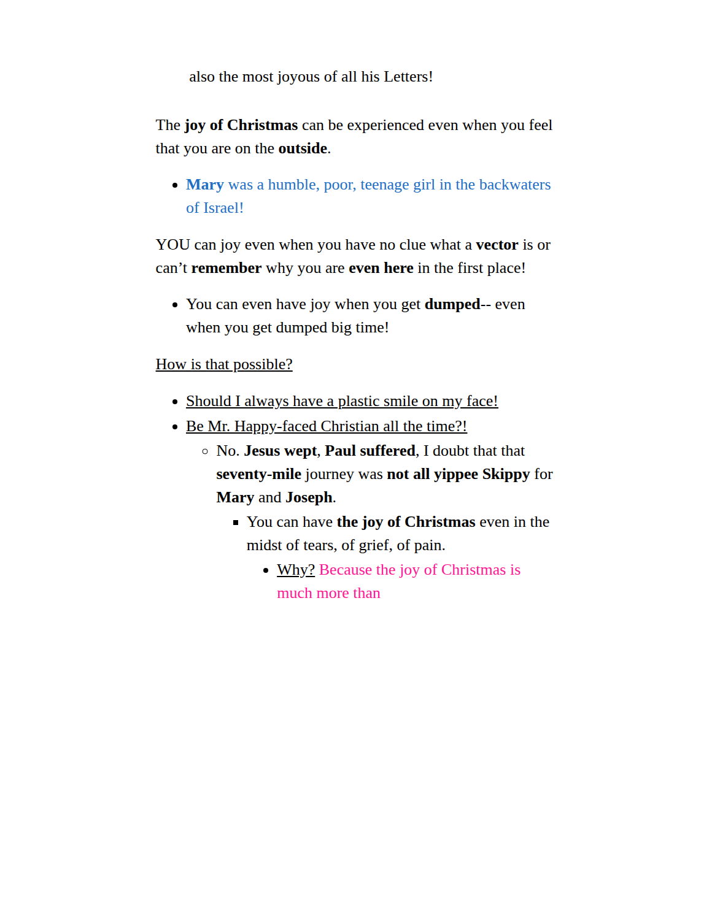also the most joyous of all his Letters!
The joy of Christmas can be experienced even when you feel that you are on the outside.
Mary was a humble, poor, teenage girl in the backwaters of Israel!
YOU can joy even when you have no clue what a vector is or can’t remember why you are even here in the first place!
You can even have joy when you get dumped-- even when you get dumped big time!
How is that possible?
Should I always have a plastic smile on my face!
Be Mr. Happy-faced Christian all the time?!
No. Jesus wept, Paul suffered, I doubt that that seventy-mile journey was not all yippee Skippy for Mary and Joseph.
You can have the joy of Christmas even in the midst of tears, of grief, of pain.
Why? Because the joy of Christmas is much more than